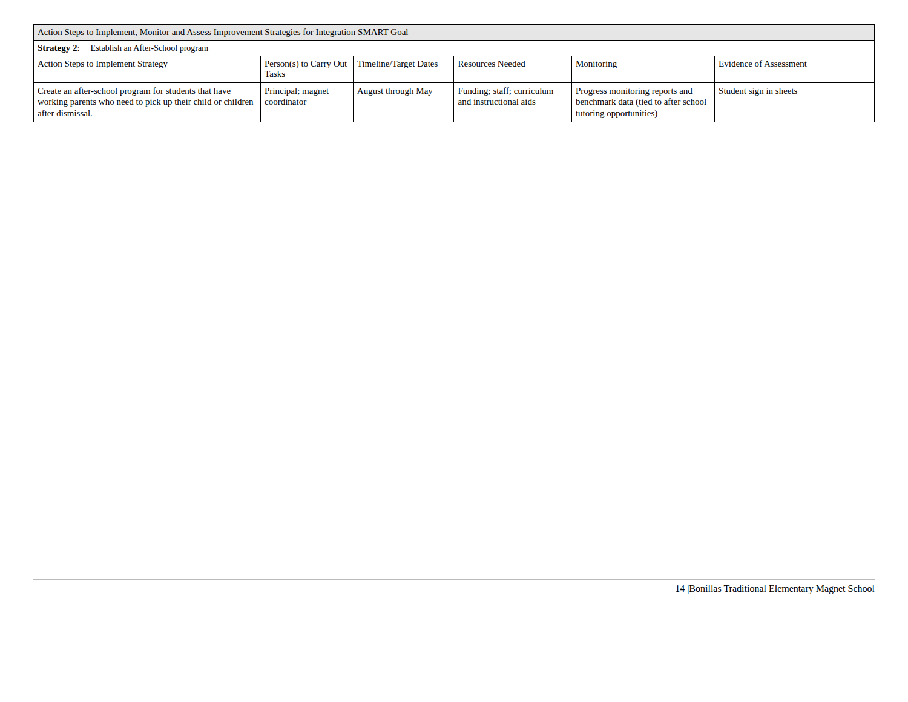| Action Steps to Implement, Monitor and Assess Improvement Strategies for Integration SMART Goal |
| Strategy 2 : Establish an After-School program |
| Action Steps to Implement Strategy | Person(s) to Carry Out Tasks | Timeline/Target Dates | Resources Needed | Monitoring | Evidence of Assessment |
| Create an after-school program for students that have working parents who need to pick up their child or children after dismissal. | Principal; magnet coordinator | August through May | Funding; staff; curriculum and instructional aids | Progress monitoring reports and benchmark data (tied to after school tutoring opportunities) | Student sign in sheets |
14 |Bonillas Traditional Elementary Magnet School